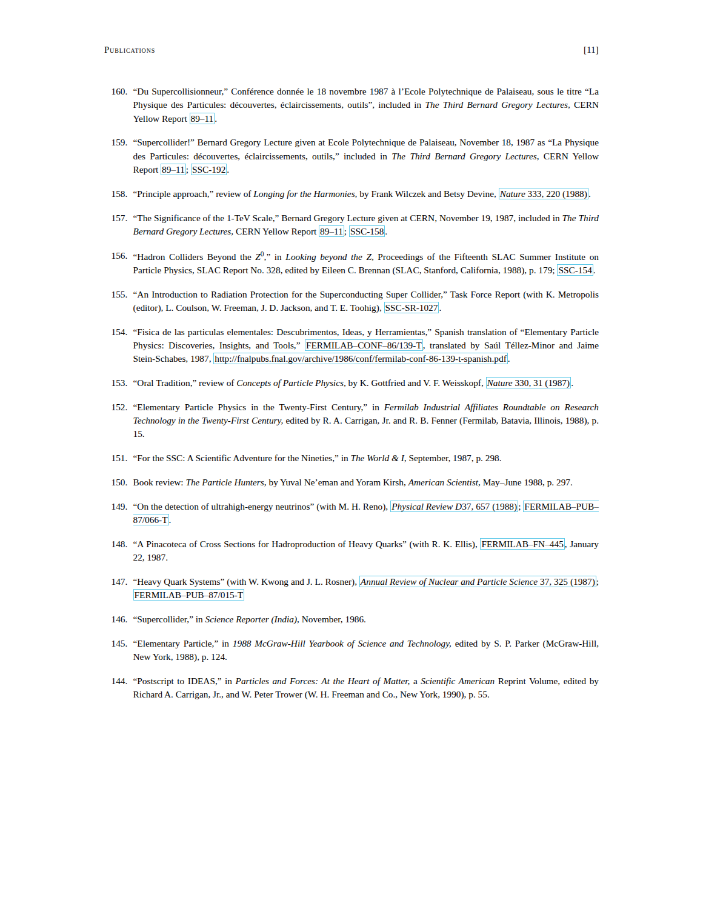Publications [11]
160. “Du Supercollisionneur,” Conférence donnée le 18 novembre 1987 à l’Ecole Polytechnique de Palaiseau, sous le titre “La Physique des Particules: découvertes, éclaircissements, outils”, included in The Third Bernard Gregory Lectures, CERN Yellow Report 89–11.
159. “Supercollider!” Bernard Gregory Lecture given at Ecole Polytechnique de Palaiseau, November 18, 1987 as “La Physique des Particules: découvertes, éclaircissements, outils,” included in The Third Bernard Gregory Lectures, CERN Yellow Report 89–11; SSC-192.
158. “Principle approach,” review of Longing for the Harmonies, by Frank Wilczek and Betsy Devine, Nature 333, 220 (1988).
157. “The Significance of the 1-TeV Scale,” Bernard Gregory Lecture given at CERN, November 19, 1987, included in The Third Bernard Gregory Lectures, CERN Yellow Report 89–11; SSC-158.
156. “Hadron Colliders Beyond the Z 0,” in Looking beyond the Z, Proceedings of the Fifteenth SLAC Summer Institute on Particle Physics, SLAC Report No. 328, edited by Eileen C. Brennan (SLAC, Stanford, California, 1988), p. 179; SSC-154.
155. “An Introduction to Radiation Protection for the Superconducting Super Collider,” Task Force Report (with K. Metropolis (editor), L. Coulson, W. Freeman, J. D. Jackson, and T. E. Toohig), SSC-SR-1027.
154. “Fisica de las particulas elementales: Descubrimentos, Ideas, y Herramientas,” Spanish translation of “Elementary Particle Physics: Discoveries, Insights, and Tools,” FERMILAB–CONF–86/139-T, translated by Saúl Téllez-Minor and Jaime Stein-Schabes, 1987, http://fnalpubs.fnal.gov/archive/1986/conf/fermilab-conf-86-139-t-spanish.pdf.
153. “Oral Tradition,” review of Concepts of Particle Physics, by K. Gottfried and V. F. Weisskopf, Nature 330, 31 (1987).
152. “Elementary Particle Physics in the Twenty-First Century,” in Fermilab Industrial Affiliates Roundtable on Research Technology in the Twenty-First Century, edited by R. A. Carrigan, Jr. and R. B. Fenner (Fermilab, Batavia, Illinois, 1988), p. 15.
151. “For the SSC: A Scientific Adventure for the Nineties,” in The World & I, September, 1987, p. 298.
150. Book review: The Particle Hunters, by Yuval Ne’eman and Yoram Kirsh, American Scientist, May–June 1988, p. 297.
149. “On the detection of ultrahigh-energy neutrinos” (with M. H. Reno), Physical Review D37, 657 (1988); FERMILAB–PUB–87/066-T.
148. “A Pinacoteca of Cross Sections for Hadroproduction of Heavy Quarks” (with R. K. Ellis), FERMILAB–FN–445, January 22, 1987.
147. “Heavy Quark Systems” (with W. Kwong and J. L. Rosner), Annual Review of Nuclear and Particle Science 37, 325 (1987); FERMILAB–PUB–87/015-T
146. “Supercollider,” in Science Reporter (India), November, 1986.
145. “Elementary Particle,” in 1988 McGraw-Hill Yearbook of Science and Technology, edited by S. P. Parker (McGraw-Hill, New York, 1988), p. 124.
144. “Postscript to IDEAS,” in Particles and Forces: At the Heart of Matter, a Scientific American Reprint Volume, edited by Richard A. Carrigan, Jr., and W. Peter Trower (W. H. Freeman and Co., New York, 1990), p. 55.